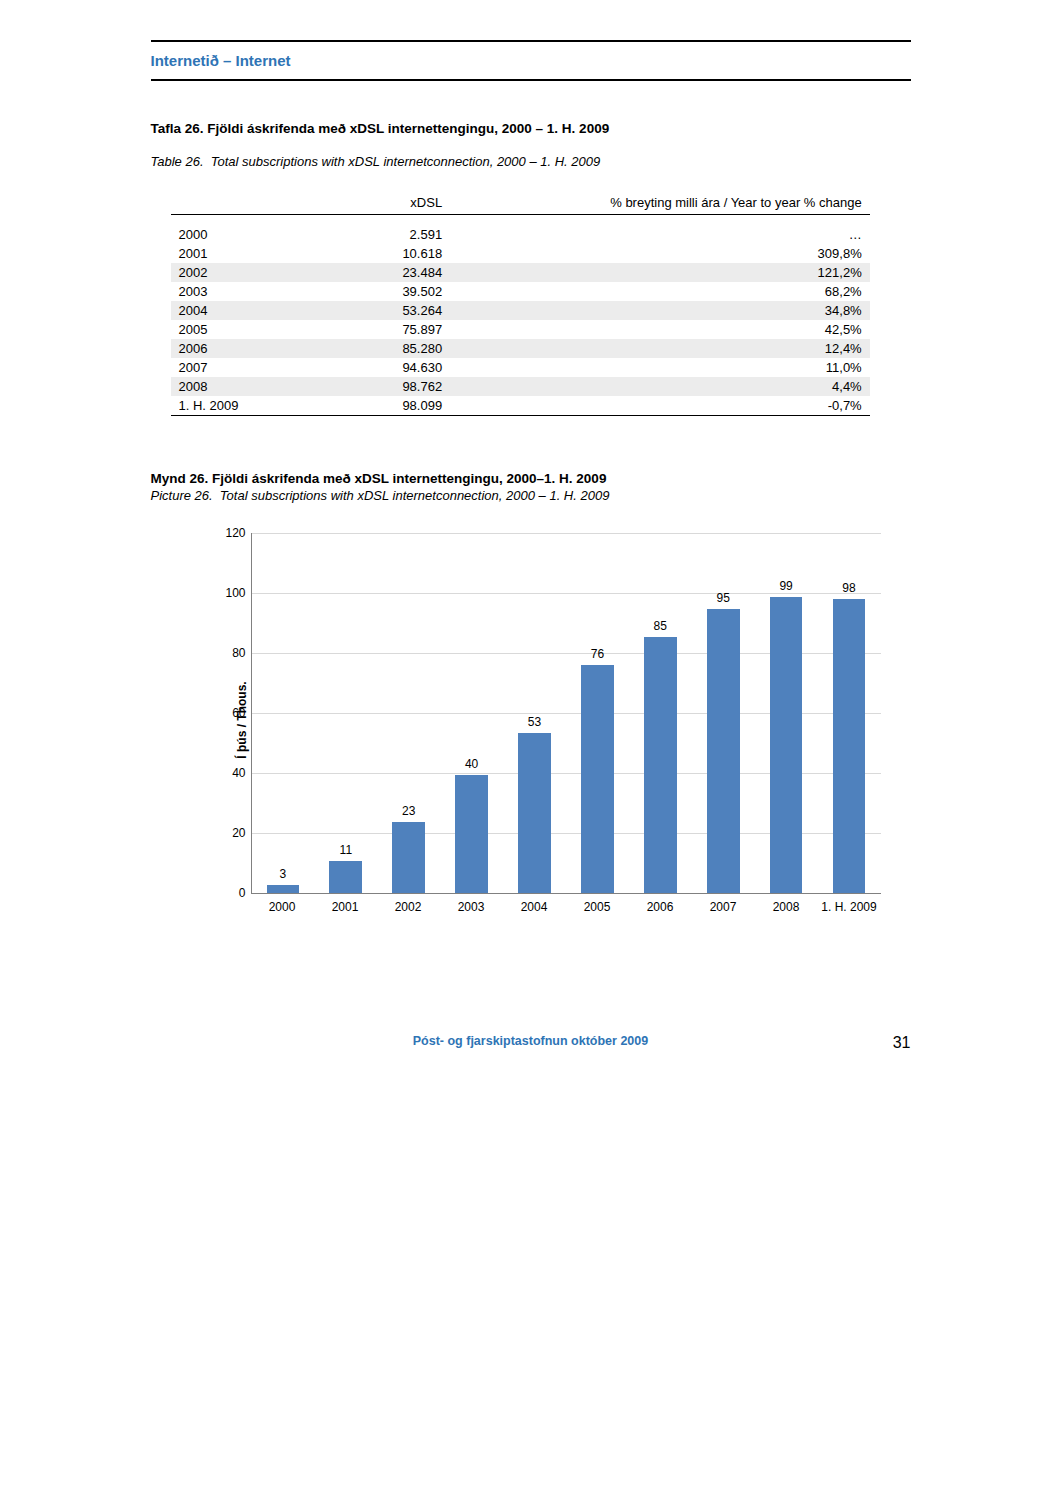Internetið – Internet
Tafla 26. Fjöldi áskrifenda með xDSL internettengingu, 2000 – 1. H. 2009
Table 26. Total subscriptions with xDSL internetconnection, 2000 – 1. H. 2009
| | xDSL | % breyting milli ára / Year to year % change |
| --- | --- | --- |
| 2000 | 2.591 | … |
| 2001 | 10.618 | 309,8% |
| 2002 | 23.484 | 121,2% |
| 2003 | 39.502 | 68,2% |
| 2004 | 53.264 | 34,8% |
| 2005 | 75.897 | 42,5% |
| 2006 | 85.280 | 12,4% |
| 2007 | 94.630 | 11,0% |
| 2008 | 98.762 | 4,4% |
| 1. H. 2009 | 98.099 | -0,7% |
Mynd 26. Fjöldi áskrifenda með xDSL internettengingu, 2000–1. H. 2009
Picture 26. Total subscriptions with xDSL internetconnection, 2000 – 1. H. 2009
Í þús / Thous.
120 100 80 60 40 20 0
3
11
23
40
53
76
85
95
99
98
2000 2001 2002 2003 2004 2005 2006 2007 2008 1. H. 2009
Póst- og fjarskiptastofnun október 2009
31